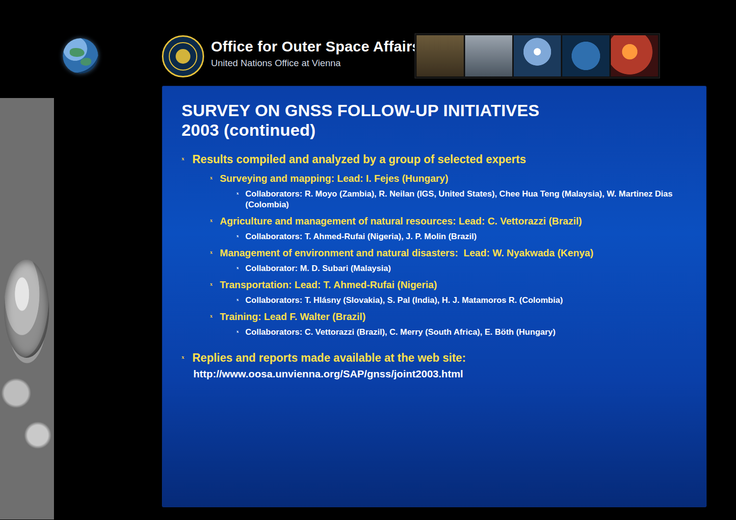Office for Outer Space Affairs
United Nations Office at Vienna
SURVEY ON GNSS FOLLOW-UP INITIATIVES
2003 (continued)
x Results compiled and analyzed by a group of selected experts
x Surveying and mapping: Lead: I. Fejes (Hungary)
x Collaborators: R. Moyo (Zambia), R. Neilan (IGS, United States), Chee Hua Teng (Malaysia), W. Martinez Dias (Colombia)
x Agriculture and management of natural resources: Lead: C. Vettorazzi (Brazil)
x Collaborators: T. Ahmed-Rufai (Nigeria), J. P. Molin (Brazil)
x Management of environment and natural disasters: Lead: W. Nyakwada (Kenya)
x Collaborator: M. D. Subari (Malaysia)
x Transportation: Lead: T. Ahmed-Rufai (Nigeria)
x Collaborators: T. Hlásny (Slovakia), S. Pal (India), H. J. Matamoros R. (Colombia)
x Training: Lead F. Walter (Brazil)
x Collaborators: C. Vettorazzi (Brazil), C. Merry (South Africa), E. Böth (Hungary)
x Replies and reports made available at the web site: http://www.oosa.unvienna.org/SAP/gnss/joint2003.html